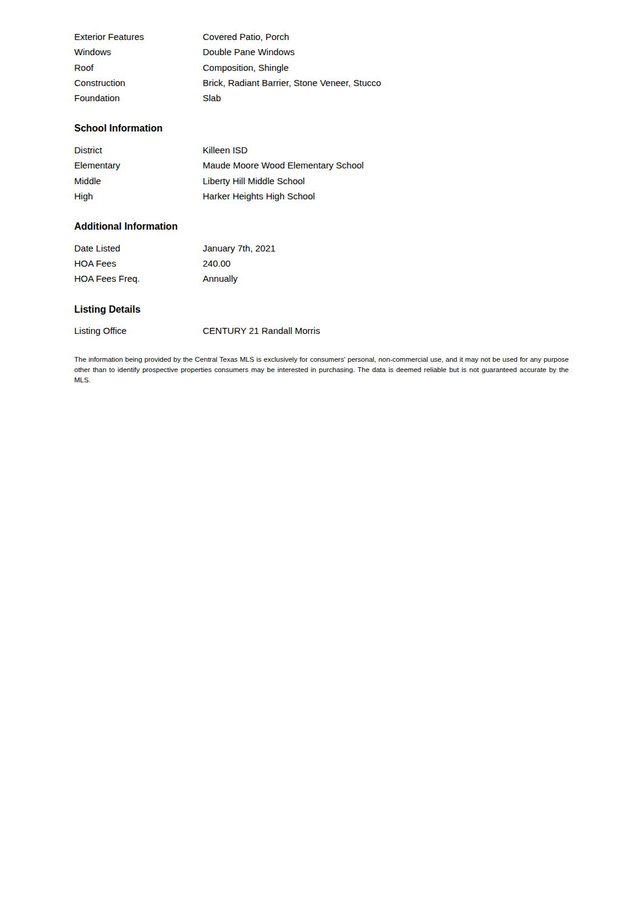| Exterior Features | Covered Patio, Porch |
| Windows | Double Pane Windows |
| Roof | Composition, Shingle |
| Construction | Brick, Radiant Barrier, Stone Veneer, Stucco |
| Foundation | Slab |
School Information
| District | Killeen ISD |
| Elementary | Maude Moore Wood Elementary School |
| Middle | Liberty Hill Middle School |
| High | Harker Heights High School |
Additional Information
| Date Listed | January 7th, 2021 |
| HOA Fees | 240.00 |
| HOA Fees Freq. | Annually |
Listing Details
| Listing Office | CENTURY 21 Randall Morris |
The information being provided by the Central Texas MLS is exclusively for consumers' personal, non-commercial use, and it may not be used for any purpose other than to identify prospective properties consumers may be interested in purchasing. The data is deemed reliable but is not guaranteed accurate by the MLS.